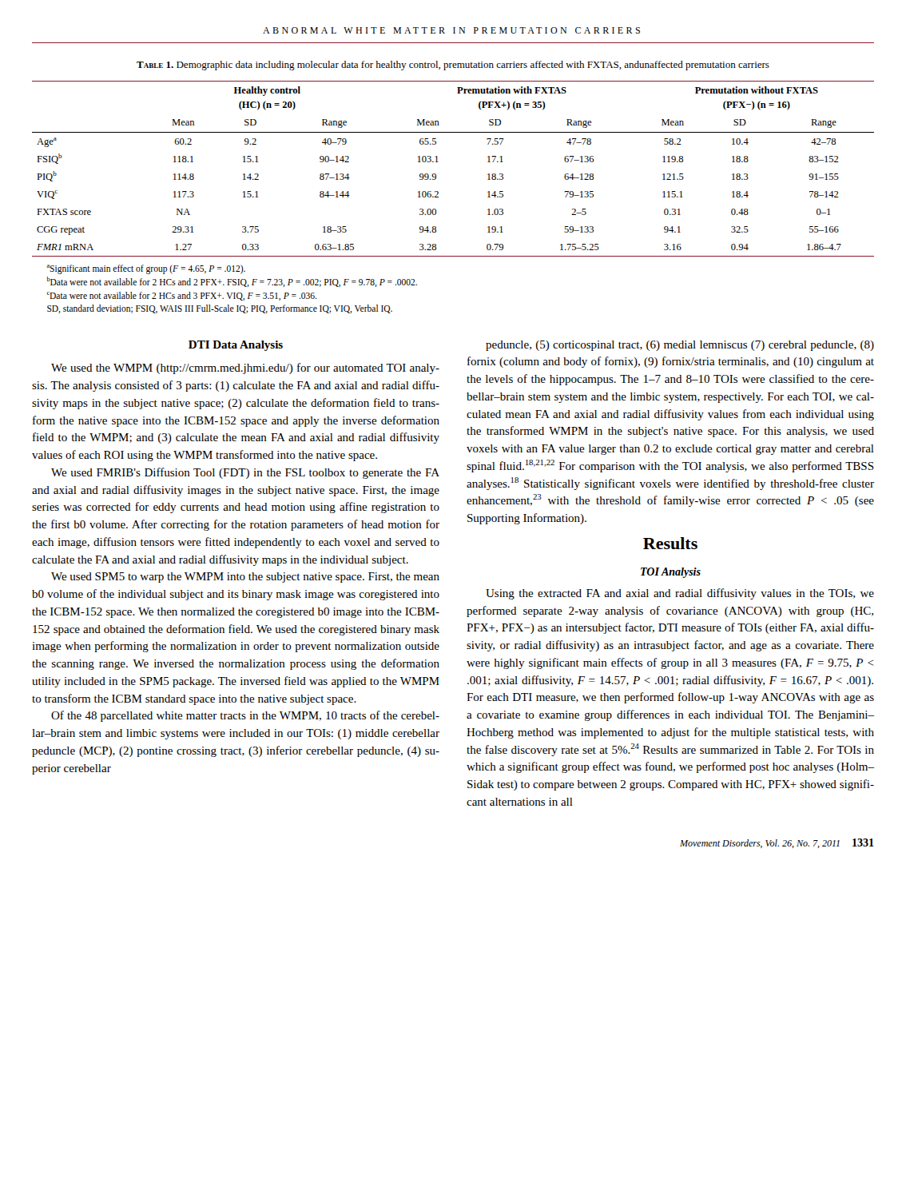Abnormal White Matter in Premutation Carriers
Table 1. Demographic data including molecular data for healthy control, premutation carriers affected with FXTAS, andunaffected premutation carriers
| | Healthy control (HC) (n = 20) | | Premutation with FXTAS (PFX+) (n = 35) | | Premutation without FXTAS (PFX−) (n = 16) |
| --- | --- | --- | --- | --- | --- |
| | Mean | SD | Range | | Mean | SD | Range | | Mean | SD | Range |
| Age a | 60.2 | 9.2 | 40–79 | | 65.5 | 7.57 | 47–78 | | 58.2 | 10.4 | 42–78 |
| FSIQ b | 118.1 | 15.1 | 90–142 | | 103.1 | 17.1 | 67–136 | | 119.8 | 18.8 | 83–152 |
| PIQ b | 114.8 | 14.2 | 87–134 | | 99.9 | 18.3 | 64–128 | | 121.5 | 18.3 | 91–155 |
| VIQ c | 117.3 | 15.1 | 84–144 | | 106.2 | 14.5 | 79–135 | | 115.1 | 18.4 | 78–142 |
| FXTAS score | NA | | | | 3.00 | 1.03 | 2–5 | | 0.31 | 0.48 | 0–1 |
| CGG repeat | 29.31 | 3.75 | 18–35 | | 94.8 | 19.1 | 59–133 | | 94.1 | 32.5 | 55–166 |
| FMR1 mRNA | 1.27 | 0.33 | 0.63–1.85 | | 3.28 | 0.79 | 1.75–5.25 | | 3.16 | 0.94 | 1.86–4.7 |
aSignificant main effect of group (F = 4.65, P = .012).
bData were not available for 2 HCs and 2 PFX+. FSIQ, F = 7.23, P = .002; PIQ, F = 9.78, P = .0002.
cData were not available for 2 HCs and 3 PFX+. VIQ, F = 3.51, P = .036.
SD, standard deviation; FSIQ, WAIS III Full-Scale IQ; PIQ, Performance IQ; VIQ, Verbal IQ.
DTI Data Analysis
We used the WMPM (http://cmrm.med.jhmi.edu/) for our automated TOI analysis. The analysis consisted of 3 parts: (1) calculate the FA and axial and radial diffusivity maps in the subject native space; (2) calculate the deformation field to transform the native space into the ICBM-152 space and apply the inverse deformation field to the WMPM; and (3) calculate the mean FA and axial and radial diffusivity values of each ROI using the WMPM transformed into the native space.
We used FMRIB's Diffusion Tool (FDT) in the FSL toolbox to generate the FA and axial and radial diffusivity images in the subject native space. First, the image series was corrected for eddy currents and head motion using affine registration to the first b0 volume. After correcting for the rotation parameters of head motion for each image, diffusion tensors were fitted independently to each voxel and served to calculate the FA and axial and radial diffusivity maps in the individual subject.
We used SPM5 to warp the WMPM into the subject native space. First, the mean b0 volume of the individual subject and its binary mask image was coregistered into the ICBM-152 space. We then normalized the coregistered b0 image into the ICBM-152 space and obtained the deformation field. We used the coregistered binary mask image when performing the normalization in order to prevent normalization outside the scanning range. We inversed the normalization process using the deformation utility included in the SPM5 package. The inversed field was applied to the WMPM to transform the ICBM standard space into the native subject space.
Of the 48 parcellated white matter tracts in the WMPM, 10 tracts of the cerebellar–brain stem and limbic systems were included in our TOIs: (1) middle cerebellar peduncle (MCP), (2) pontine crossing tract, (3) inferior cerebellar peduncle, (4) superior cerebellar
peduncle, (5) corticospinal tract, (6) medial lemniscus (7) cerebral peduncle, (8) fornix (column and body of fornix), (9) fornix/stria terminalis, and (10) cingulum at the levels of the hippocampus. The 1–7 and 8–10 TOIs were classified to the cerebellar–brain stem system and the limbic system, respectively. For each TOI, we calculated mean FA and axial and radial diffusivity values from each individual using the transformed WMPM in the subject's native space. For this analysis, we used voxels with an FA value larger than 0.2 to exclude cortical gray matter and cerebral spinal fluid.18,21,22 For comparison with the TOI analysis, we also performed TBSS analyses.18 Statistically significant voxels were identified by threshold-free cluster enhancement,23 with the threshold of family-wise error corrected P < .05 (see Supporting Information).
Results
TOI Analysis
Using the extracted FA and axial and radial diffusivity values in the TOIs, we performed separate 2-way analysis of covariance (ANCOVA) with group (HC, PFX+, PFX−) as an intersubject factor, DTI measure of TOIs (either FA, axial diffusivity, or radial diffusivity) as an intrasubject factor, and age as a covariate. There were highly significant main effects of group in all 3 measures (FA, F = 9.75, P < .001; axial diffusivity, F = 14.57, P < .001; radial diffusivity, F = 16.67, P < .001). For each DTI measure, we then performed follow-up 1-way ANCOVAs with age as a covariate to examine group differences in each individual TOI. The Benjamini–Hochberg method was implemented to adjust for the multiple statistical tests, with the false discovery rate set at 5%.24 Results are summarized in Table 2. For TOIs in which a significant group effect was found, we performed post hoc analyses (Holm–Sidak test) to compare between 2 groups. Compared with HC, PFX+ showed significant alternations in all
Movement Disorders, Vol. 26, No. 7, 2011 1331